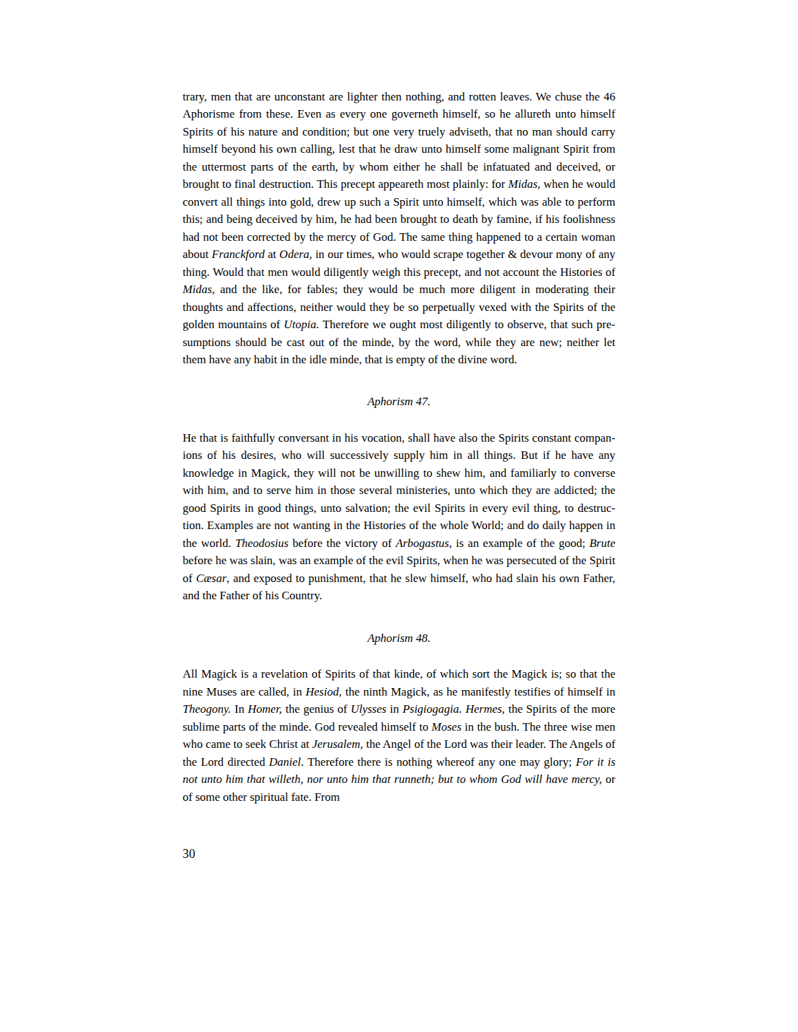trary, men that are unconstant are lighter then nothing, and rotten leaves. We chuse the 46 Aphorisme from these. Even as every one governeth himself, so he allureth unto himself Spirits of his nature and condition; but one very truely adviseth, that no man should carry himself beyond his own calling, lest that he draw unto himself some malignant Spirit from the uttermost parts of the earth, by whom either he shall be infatuated and deceived, or brought to final destruction. This precept appeareth most plainly: for Midas, when he would convert all things into gold, drew up such a Spirit unto himself, which was able to perform this; and being deceived by him, he had been brought to death by famine, if his foolishness had not been corrected by the mercy of God. The same thing happened to a certain woman about Franckford at Odera, in our times, who would scrape together & devour mony of any thing. Would that men would diligently weigh this precept, and not account the Histories of Midas, and the like, for fables; they would be much more diligent in moderating their thoughts and affections, neither would they be so perpetually vexed with the Spirits of the golden mountains of Utopia. Therefore we ought most diligently to observe, that such presumptions should be cast out of the minde, by the word, while they are new; neither let them have any habit in the idle minde, that is empty of the divine word.
Aphorism 47.
He that is faithfully conversant in his vocation, shall have also the Spirits constant companions of his desires, who will successively supply him in all things. But if he have any knowledge in Magick, they will not be unwilling to shew him, and familiarly to converse with him, and to serve him in those several ministeries, unto which they are addicted; the good Spirits in good things, unto salvation; the evil Spirits in every evil thing, to destruction. Examples are not wanting in the Histories of the whole World; and do daily happen in the world. Theodosius before the victory of Arbogastus, is an example of the good; Brute before he was slain, was an example of the evil Spirits, when he was persecuted of the Spirit of Cæsar, and exposed to punishment, that he slew himself, who had slain his own Father, and the Father of his Country.
Aphorism 48.
All Magick is a revelation of Spirits of that kinde, of which sort the Magick is; so that the nine Muses are called, in Hesiod, the ninth Magick, as he manifestly testifies of himself in Theogony. In Homer, the genius of Ulysses in Psigiogagia. Hermes, the Spirits of the more sublime parts of the minde. God revealed himself to Moses in the bush. The three wise men who came to seek Christ at Jerusalem, the Angel of the Lord was their leader. The Angels of the Lord directed Daniel. Therefore there is nothing whereof any one may glory; For it is not unto him that willeth, nor unto him that runneth; but to whom God will have mercy, or of some other spiritual fate. From
30